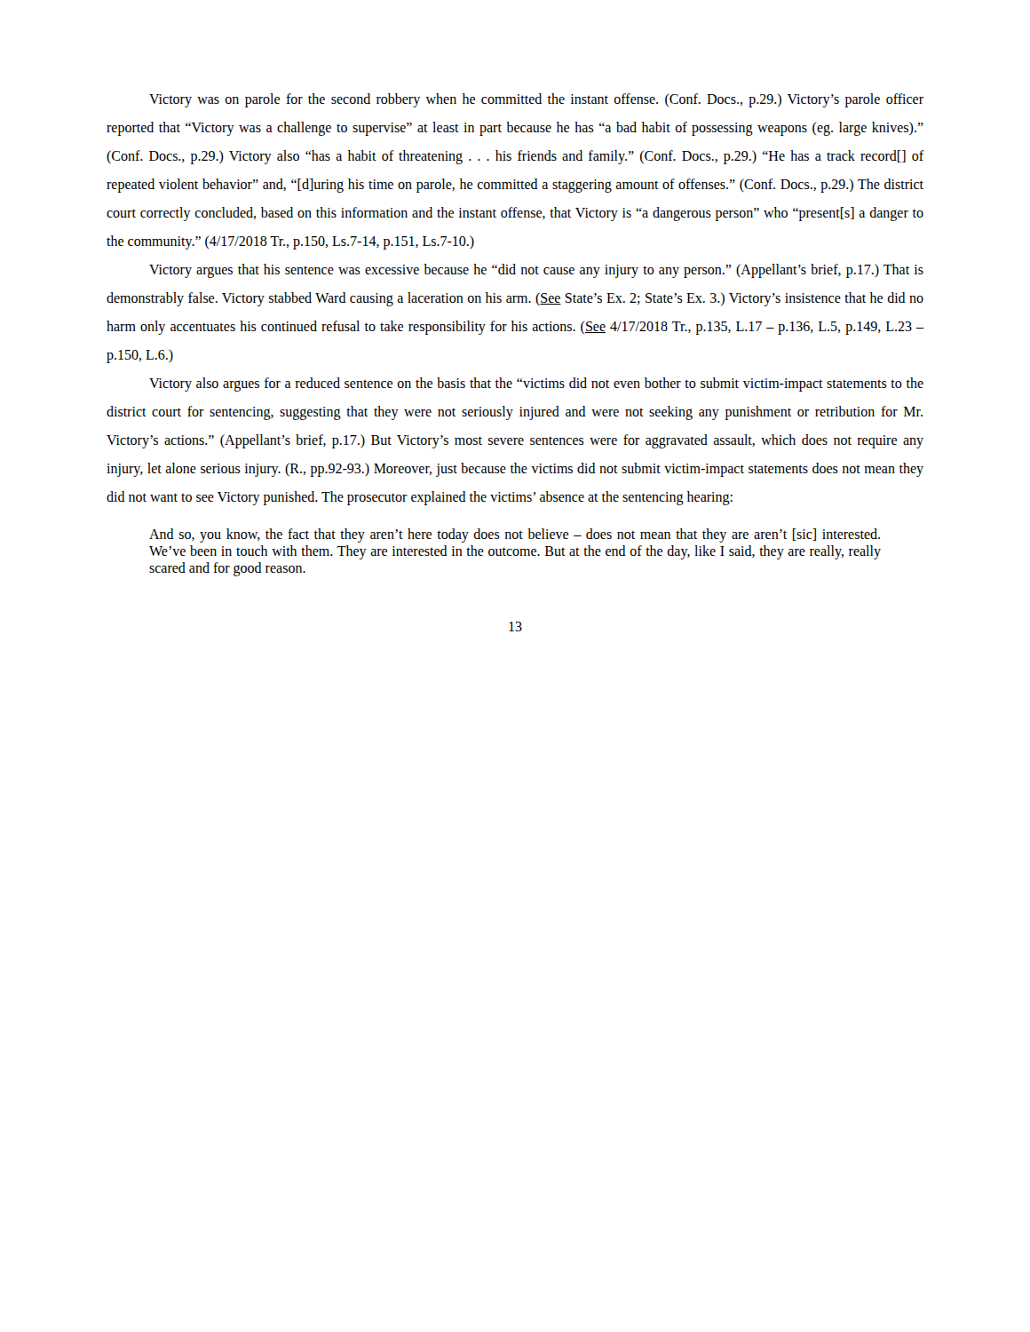Victory was on parole for the second robbery when he committed the instant offense. (Conf. Docs., p.29.) Victory’s parole officer reported that “Victory was a challenge to supervise” at least in part because he has “a bad habit of possessing weapons (eg. large knives).” (Conf. Docs., p.29.) Victory also “has a habit of threatening . . . his friends and family.” (Conf. Docs., p.29.) “He has a track record[] of repeated violent behavior” and, “[d]uring his time on parole, he committed a staggering amount of offenses.” (Conf. Docs., p.29.) The district court correctly concluded, based on this information and the instant offense, that Victory is “a dangerous person” who “present[s] a danger to the community.” (4/17/2018 Tr., p.150, Ls.7-14, p.151, Ls.7-10.)
Victory argues that his sentence was excessive because he “did not cause any injury to any person.” (Appellant’s brief, p.17.) That is demonstrably false. Victory stabbed Ward causing a laceration on his arm. (See State’s Ex. 2; State’s Ex. 3.) Victory’s insistence that he did no harm only accentuates his continued refusal to take responsibility for his actions. (See 4/17/2018 Tr., p.135, L.17 – p.136, L.5, p.149, L.23 – p.150, L.6.)
Victory also argues for a reduced sentence on the basis that the “victims did not even bother to submit victim-impact statements to the district court for sentencing, suggesting that they were not seriously injured and were not seeking any punishment or retribution for Mr. Victory’s actions.” (Appellant’s brief, p.17.) But Victory’s most severe sentences were for aggravated assault, which does not require any injury, let alone serious injury. (R., pp.92-93.) Moreover, just because the victims did not submit victim-impact statements does not mean they did not want to see Victory punished. The prosecutor explained the victims’ absence at the sentencing hearing:
And so, you know, the fact that they aren’t here today does not believe – does not mean that they are aren’t [sic] interested. We’ve been in touch with them. They are interested in the outcome. But at the end of the day, like I said, they are really, really scared and for good reason.
13